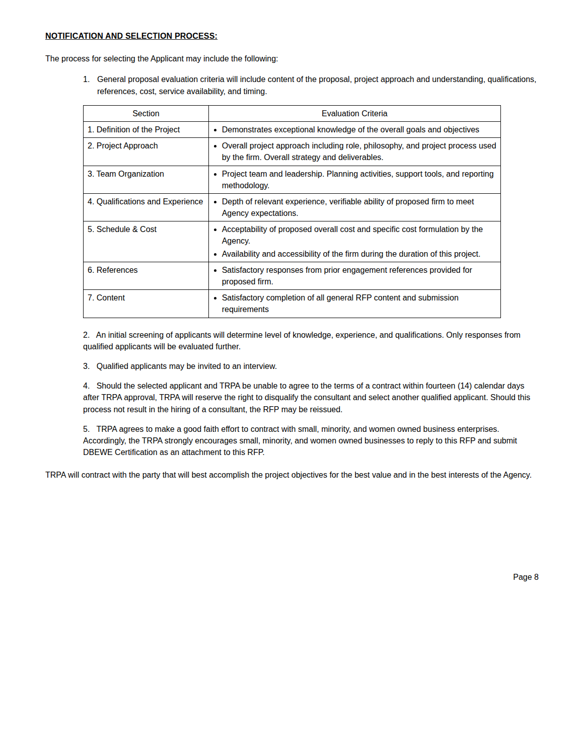NOTIFICATION AND SELECTION PROCESS:
The process for selecting the Applicant may include the following:
1.
General proposal evaluation criteria will include content of the proposal, project approach and understanding, qualifications, references, cost, service availability, and timing.
| Section | Evaluation Criteria |
| --- | --- |
| 1. Definition of the Project | Demonstrates exceptional knowledge of the overall goals and objectives |
| 2. Project Approach | Overall project approach including role, philosophy, and project process used by the firm. Overall strategy and deliverables. |
| 3. Team Organization | Project team and leadership. Planning activities, support tools, and reporting methodology. |
| 4. Qualifications and Experience | Depth of relevant experience, verifiable ability of proposed firm to meet Agency expectations. |
| 5. Schedule & Cost | Acceptability of proposed overall cost and specific cost formulation by the Agency. Availability and accessibility of the firm during the duration of this project. |
| 6. References | Satisfactory responses from prior engagement references provided for proposed firm. |
| 7. Content | Satisfactory completion of all general RFP content and submission requirements |
2. An initial screening of applicants will determine level of knowledge, experience, and qualifications. Only responses from qualified applicants will be evaluated further.
3. Qualified applicants may be invited to an interview.
4. Should the selected applicant and TRPA be unable to agree to the terms of a contract within fourteen (14) calendar days after TRPA approval, TRPA will reserve the right to disqualify the consultant and select another qualified applicant. Should this process not result in the hiring of a consultant, the RFP may be reissued.
5. TRPA agrees to make a good faith effort to contract with small, minority, and women owned business enterprises. Accordingly, the TRPA strongly encourages small, minority, and women owned businesses to reply to this RFP and submit DBEWE Certification as an attachment to this RFP.
TRPA will contract with the party that will best accomplish the project objectives for the best value and in the best interests of the Agency.
Page 8